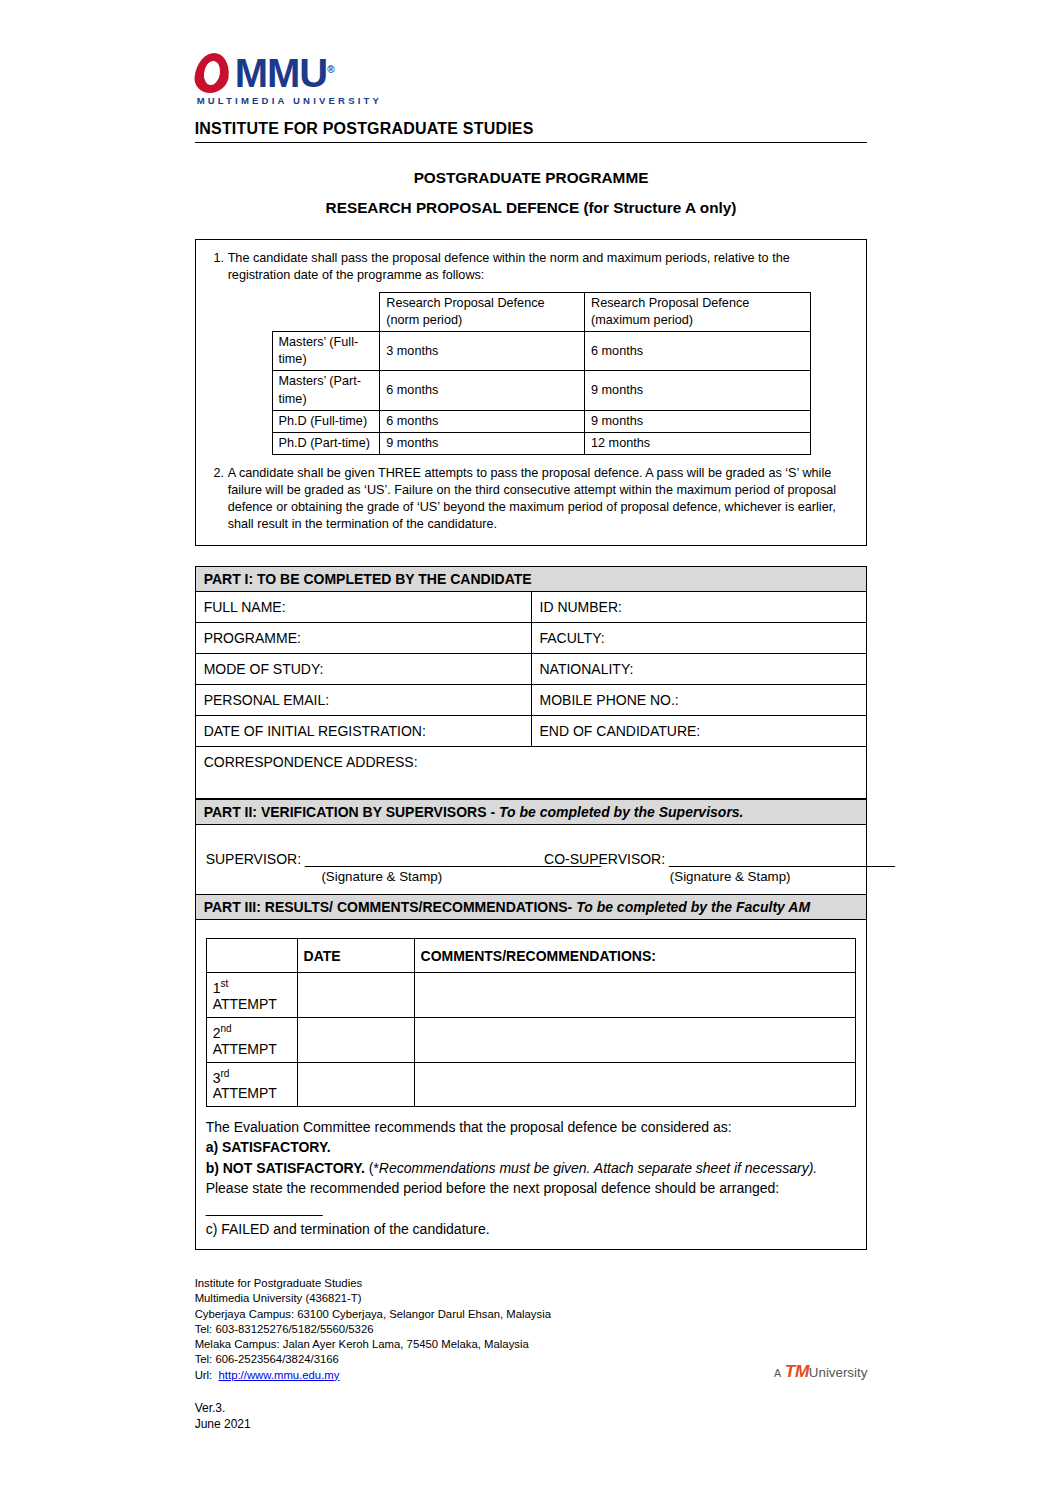MMU®
MULTIMEDIA UNIVERSITY
INSTITUTE FOR POSTGRADUATE STUDIES
POSTGRADUATE PROGRAMME
RESEARCH PROPOSAL DEFENCE (for Structure A only)
The candidate shall pass the proposal defence within the norm and maximum periods, relative to the registration date of the programme as follows:
| | Research Proposal Defence (norm period) | Research Proposal Defence (maximum period) |
| Masters’ (Full-time) | 3 months | 6 months |
| Masters’ (Part-time) | 6 months | 9 months |
| Ph.D (Full-time) | 6 months | 9 months |
| Ph.D (Part-time) | 9 months | 12 months |
A candidate shall be given THREE attempts to pass the proposal defence. A pass will be graded as ‘S’ while failure will be graded as ‘US’. Failure on the third consecutive attempt within the maximum period of proposal defence or obtaining the grade of ‘US’ beyond the maximum period of proposal defence, whichever is earlier, shall result in the termination of the candidature.
PART I: TO BE COMPLETED BY THE CANDIDATE
| FULL NAME: | ID NUMBER: |
| PROGRAMME: | FACULTY: |
| MODE OF STUDY: | NATIONALITY: |
| PERSONAL EMAIL: | MOBILE PHONE NO.: |
| DATE OF INITIAL REGISTRATION: | END OF CANDIDATURE: |
| CORRESPONDENCE ADDRESS: |
PART II: VERIFICATION BY SUPERVISORS - To be completed by the Supervisors.
SUPERVISOR: ______________________________________
(Signature & Stamp)
CO-SUPERVISOR: _____________________________
(Signature & Stamp)
PART III: RESULTS/ COMMENTS/RECOMMENDATIONS- To be completed by the Faculty AM
| | DATE | COMMENTS/RECOMMENDATIONS: |
| 1 st ATTEMPT | | |
| 2 nd ATTEMPT | | |
| 3 rd ATTEMPT | | |
The Evaluation Committee recommends that the proposal defence be considered as:
a) SATISFACTORY.
b) NOT SATISFACTORY. (*Recommendations must be given. Attach separate sheet if necessary).
Please state the recommended period before the next proposal defence should be arranged: _______________
c) FAILED and termination of the candidature.
Institute for Postgraduate Studies
Multimedia University (436821-T)
Cyberjaya Campus: 63100 Cyberjaya, Selangor Darul Ehsan, Malaysia
Tel: 603-83125276/5182/5560/5326
Melaka Campus: Jalan Ayer Keroh Lama, 75450 Melaka, Malaysia
Tel: 606-2523564/3824/3166
Url: http://www.mmu.edu.my
A TM University
Ver.3.
June 2021